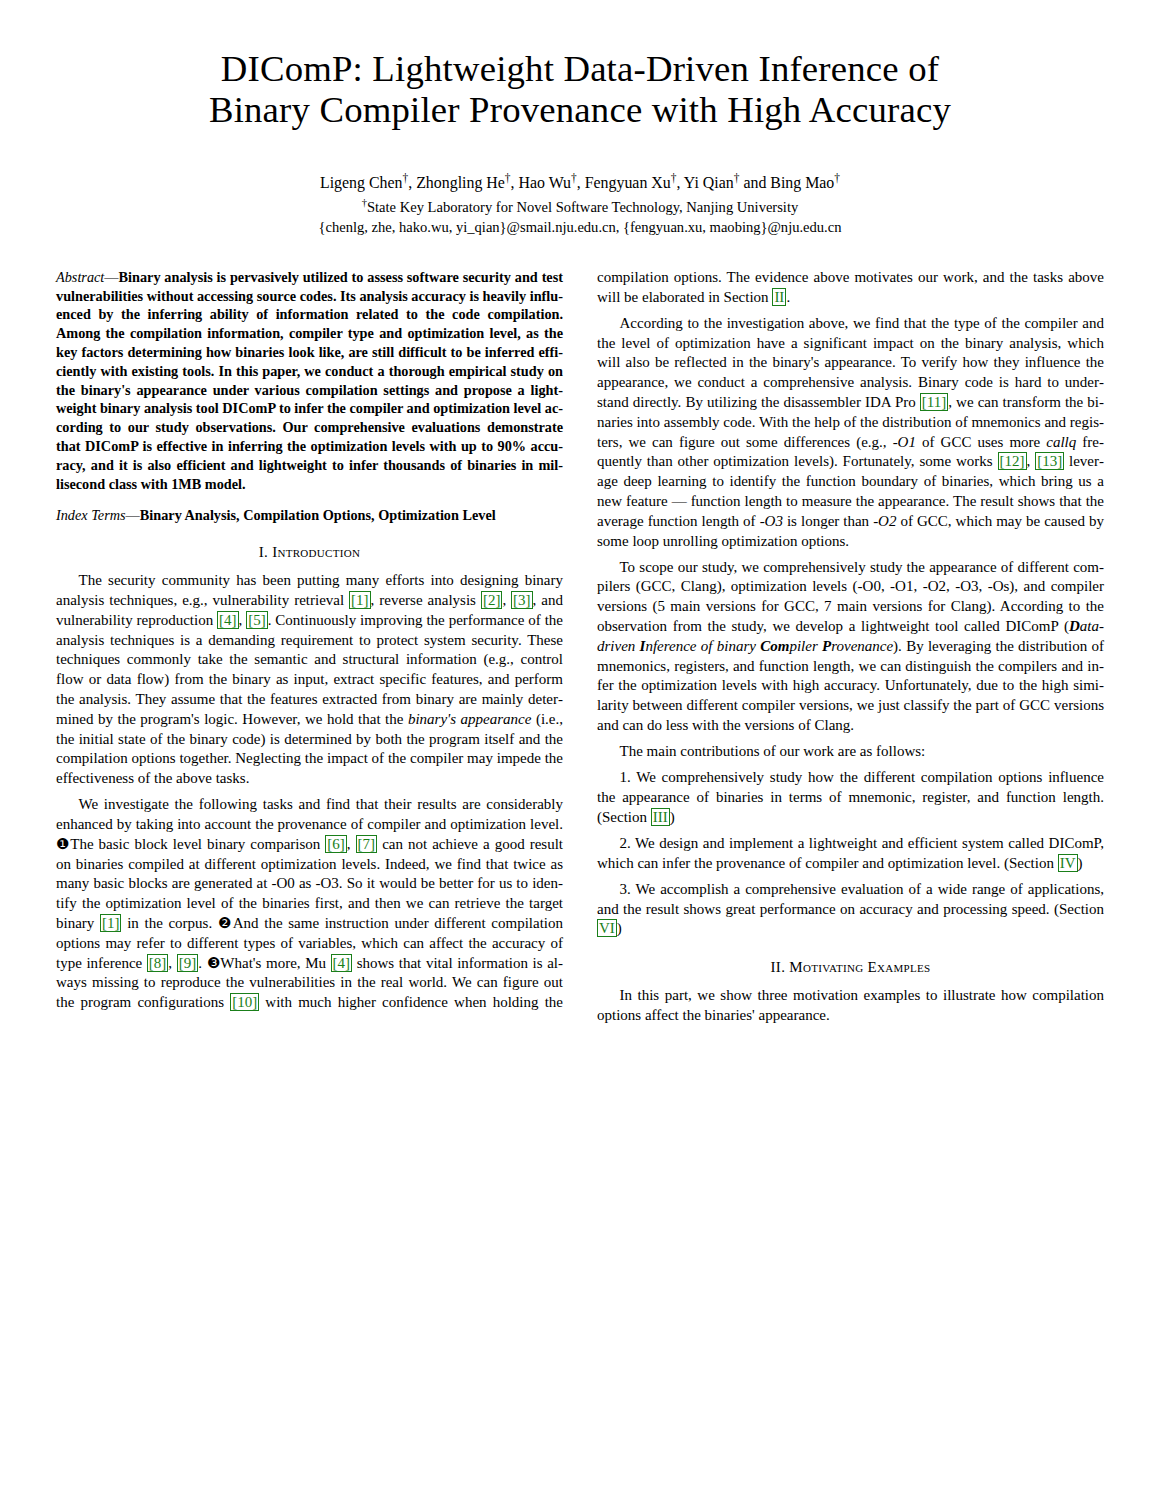DIComP: Lightweight Data-Driven Inference of
Binary Compiler Provenance with High Accuracy
Ligeng Chen†, Zhongling He†, Hao Wu†, Fengyuan Xu†, Yi Qian† and Bing Mao†
†State Key Laboratory for Novel Software Technology, Nanjing University
{chenlg, zhe, hako.wu, yi_qian}@smail.nju.edu.cn, {fengyuan.xu, maobing}@nju.edu.cn
Abstract—Binary analysis is pervasively utilized to assess software security and test vulnerabilities without accessing source codes. Its analysis accuracy is heavily influenced by the inferring ability of information related to the code compilation. Among the compilation information, compiler type and optimization level, as the key factors determining how binaries look like, are still difficult to be inferred efficiently with existing tools. In this paper, we conduct a thorough empirical study on the binary's appearance under various compilation settings and propose a lightweight binary analysis tool DIComP to infer the compiler and optimization level according to our study observations. Our comprehensive evaluations demonstrate that DIComP is effective in inferring the optimization levels with up to 90% accuracy, and it is also efficient and lightweight to infer thousands of binaries in millisecond class with 1MB model.
Index Terms—Binary Analysis, Compilation Options, Optimization Level
I. Introduction
The security community has been putting many efforts into designing binary analysis techniques, e.g., vulnerability retrieval [1], reverse analysis [2], [3], and vulnerability reproduction [4], [5]. Continuously improving the performance of the analysis techniques is a demanding requirement to protect system security. These techniques commonly take the semantic and structural information (e.g., control flow or data flow) from the binary as input, extract specific features, and perform the analysis. They assume that the features extracted from binary are mainly determined by the program's logic. However, we hold that the binary's appearance (i.e., the initial state of the binary code) is determined by both the program itself and the compilation options together. Neglecting the impact of the compiler may impede the effectiveness of the above tasks.
We investigate the following tasks and find that their results are considerably enhanced by taking into account the provenance of compiler and optimization level. ❶The basic block level binary comparison [6], [7] can not achieve a good result on binaries compiled at different optimization levels. Indeed, we find that twice as many basic blocks are generated at -O0 as -O3. So it would be better for us to identify the optimization level of the binaries first, and then we can retrieve the target binary [1] in the corpus. ❷And the same instruction under different compilation options may refer to different types of variables, which can affect the accuracy of type inference [8], [9]. ❸What's more, Mu [4] shows that vital information is always missing to reproduce the vulnerabilities in the real world. We can figure out the program configurations [10] with much higher confidence when holding the compilation options. The evidence above motivates our work, and the tasks above will be elaborated in Section II.
According to the investigation above, we find that the type of the compiler and the level of optimization have a significant impact on the binary analysis, which will also be reflected in the binary's appearance. To verify how they influence the appearance, we conduct a comprehensive analysis. Binary code is hard to understand directly. By utilizing the disassembler IDA Pro [11], we can transform the binaries into assembly code. With the help of the distribution of mnemonics and registers, we can figure out some differences (e.g., -O1 of GCC uses more callq frequently than other optimization levels). Fortunately, some works [12], [13] leverage deep learning to identify the function boundary of binaries, which bring us a new feature — function length to measure the appearance. The result shows that the average function length of -O3 is longer than -O2 of GCC, which may be caused by some loop unrolling optimization options.
To scope our study, we comprehensively study the appearance of different compilers (GCC, Clang), optimization levels (-O0, -O1, -O2, -O3, -Os), and compiler versions (5 main versions for GCC, 7 main versions for Clang). According to the observation from the study, we develop a lightweight tool called DIComP (Data-driven Inference of binary Com piler Provenance). By leveraging the distribution of mnemonics, registers, and function length, we can distinguish the compilers and infer the optimization levels with high accuracy. Unfortunately, due to the high similarity between different compiler versions, we just classify the part of GCC versions and can do less with the versions of Clang.
The main contributions of our work are as follows:
1. We comprehensively study how the different compilation options influence the appearance of binaries in terms of mnemonic, register, and function length. (Section III)
2. We design and implement a lightweight and efficient system called DIComP, which can infer the provenance of compiler and optimization level. (Section IV)
3. We accomplish a comprehensive evaluation of a wide range of applications, and the result shows great performance on accuracy and processing speed. (Section VI)
II. Motivating Examples
In this part, we show three motivation examples to illustrate how compilation options affect the binaries' appearance.